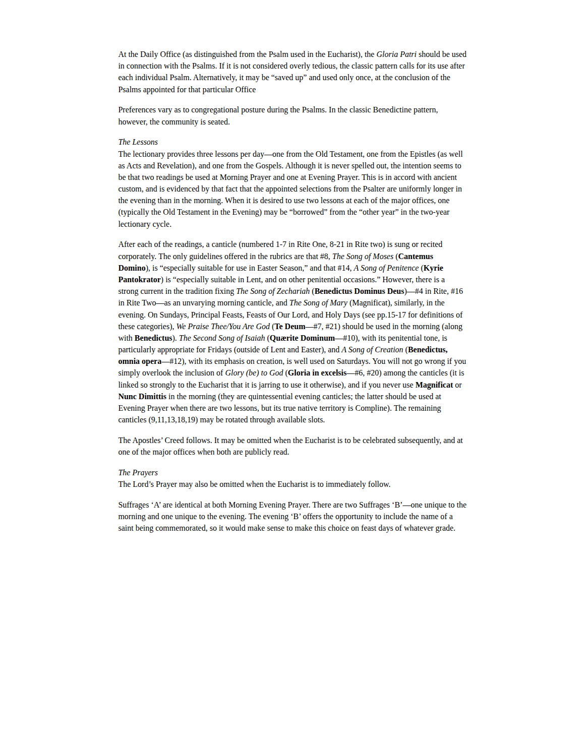At the Daily Office (as distinguished from the Psalm used in the Eucharist), the Gloria Patri should be used in connection with the Psalms. If it is not considered overly tedious, the classic pattern calls for its use after each individual Psalm. Alternatively, it may be “saved up” and used only once, at the conclusion of the Psalms appointed for that particular Office
Preferences vary as to congregational posture during the Psalms. In the classic Benedictine pattern, however, the community is seated.
The Lessons
The lectionary provides three lessons per day—one from the Old Testament, one from the Epistles (as well as Acts and Revelation), and one from the Gospels. Although it is never spelled out, the intention seems to be that two readings be used at Morning Prayer and one at Evening Prayer. This is in accord with ancient custom, and is evidenced by that fact that the appointed selections from the Psalter are uniformly longer in the evening than in the morning. When it is desired to use two lessons at each of the major offices, one (typically the Old Testament in the Evening) may be “borrowed” from the “other year” in the two-year lectionary cycle.
After each of the readings, a canticle (numbered 1-7 in Rite One, 8-21 in Rite two) is sung or recited corporately. The only guidelines offered in the rubrics are that #8, The Song of Moses (Cantemus Domino), is “especially suitable for use in Easter Season,” and that #14, A Song of Penitence (Kyrie Pantokrator) is “especially suitable in Lent, and on other penitential occasions.” However, there is a strong current in the tradition fixing The Song of Zechariah (Benedictus Dominus Deus)—#4 in Rite, #16 in Rite Two—as an unvarying morning canticle, and The Song of Mary (Magnificat), similarly, in the evening. On Sundays, Principal Feasts, Feasts of Our Lord, and Holy Days (see pp.15-17 for definitions of these categories), We Praise Thee/You Are God (Te Deum—#7, #21) should be used in the morning (along with Benedictus). The Second Song of Isaiah (Quærite Dominum—#10), with its penitential tone, is particularly appropriate for Fridays (outside of Lent and Easter), and A Song of Creation (Benedictus, omnia opera—#12), with its emphasis on creation, is well used on Saturdays. You will not go wrong if you simply overlook the inclusion of Glory (be) to God (Gloria in excelsis—#6, #20) among the canticles (it is linked so strongly to the Eucharist that it is jarring to use it otherwise), and if you never use Magnificat or Nunc Dimittis in the morning (they are quintessential evening canticles; the latter should be used at Evening Prayer when there are two lessons, but its true native territory is Compline). The remaining canticles (9,11,13,18,19) may be rotated through available slots.
The Apostles’ Creed follows. It may be omitted when the Eucharist is to be celebrated subsequently, and at one of the major offices when both are publicly read.
The Prayers
The Lord’s Prayer may also be omitted when the Eucharist is to immediately follow.
Suffrages ‘A’ are identical at both Morning Evening Prayer. There are two Suffrages ‘B’—one unique to the morning and one unique to the evening. The evening ‘B’ offers the opportunity to include the name of a saint being commemorated, so it would make sense to make this choice on feast days of whatever grade.